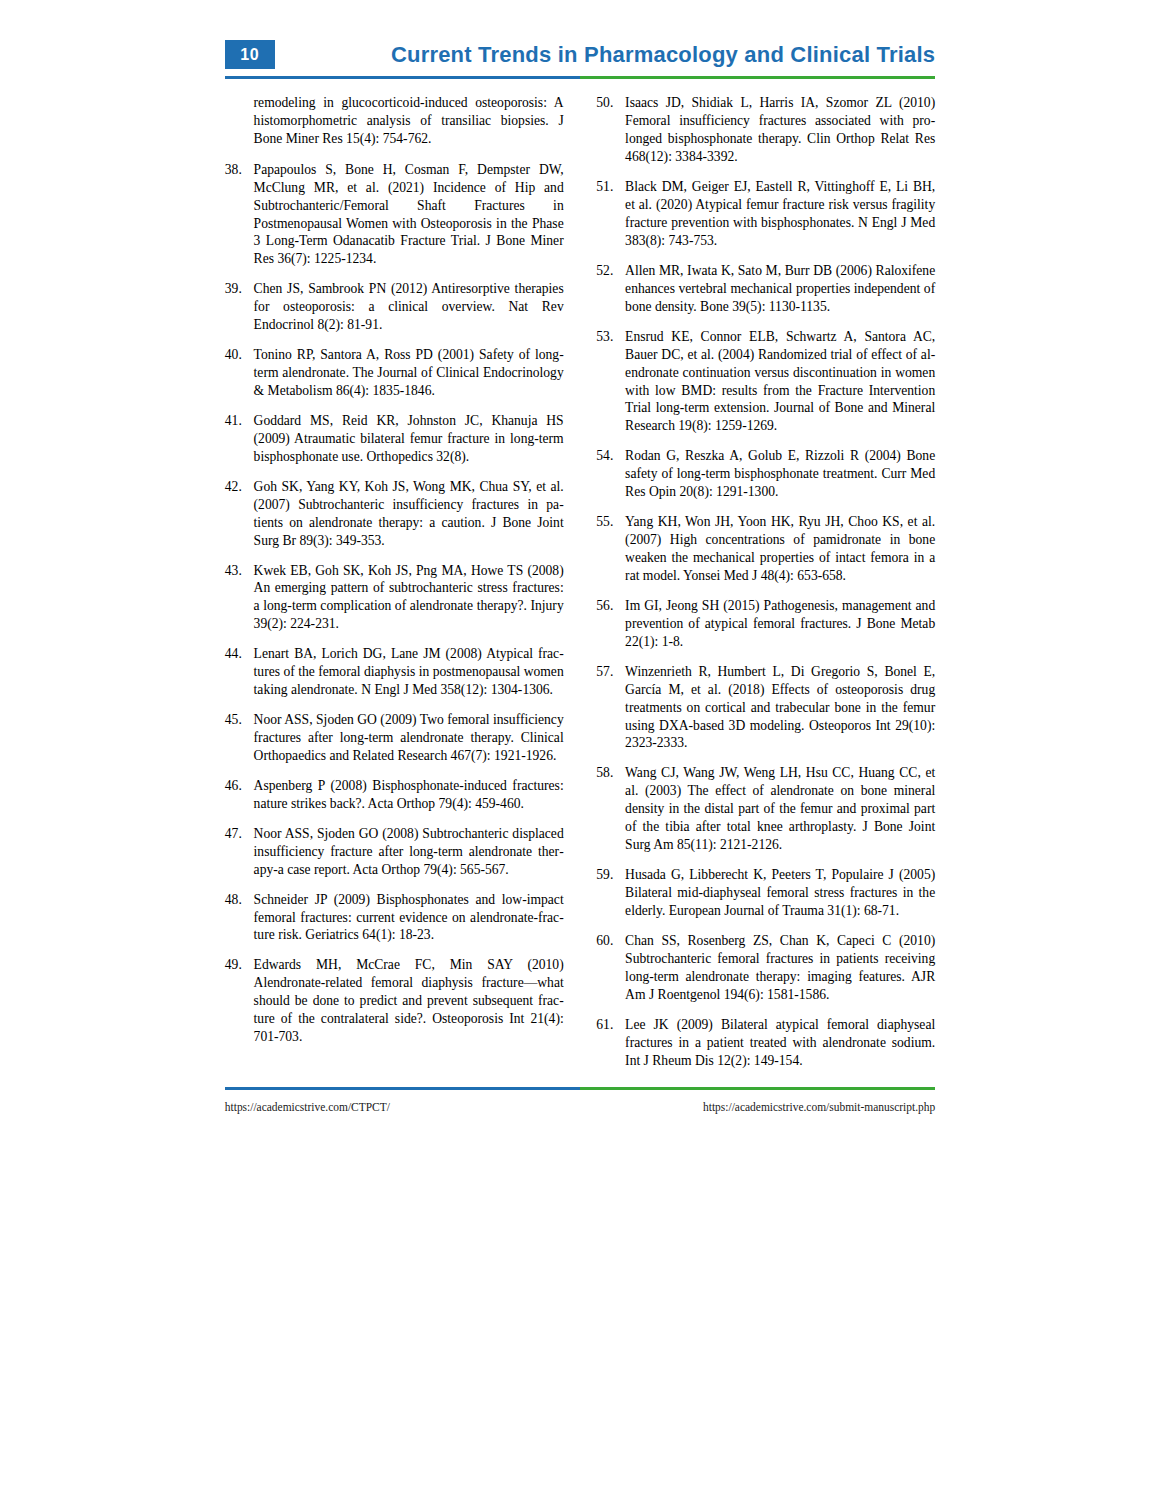10
Current Trends in Pharmacology and Clinical Trials
remodeling in glucocorticoid-induced osteoporosis: A histomorphometric analysis of transiliac biopsies. J Bone Miner Res 15(4): 754-762.
38. Papapoulos S, Bone H, Cosman F, Dempster DW, McClung MR, et al. (2021) Incidence of Hip and Subtrochanteric/Femoral Shaft Fractures in Postmenopausal Women with Osteoporosis in the Phase 3 Long-Term Odanacatib Fracture Trial. J Bone Miner Res 36(7): 1225-1234.
39. Chen JS, Sambrook PN (2012) Antiresorptive therapies for osteoporosis: a clinical overview. Nat Rev Endocrinol 8(2): 81-91.
40. Tonino RP, Santora A, Ross PD (2001) Safety of long-term alendronate. The Journal of Clinical Endocrinology & Metabolism 86(4): 1835-1846.
41. Goddard MS, Reid KR, Johnston JC, Khanuja HS (2009) Atraumatic bilateral femur fracture in long-term bisphosphonate use. Orthopedics 32(8).
42. Goh SK, Yang KY, Koh JS, Wong MK, Chua SY, et al. (2007) Subtrochanteric insufficiency fractures in patients on alendronate therapy: a caution. J Bone Joint Surg Br 89(3): 349-353.
43. Kwek EB, Goh SK, Koh JS, Png MA, Howe TS (2008) An emerging pattern of subtrochanteric stress fractures: a long-term complication of alendronate therapy?. Injury 39(2): 224-231.
44. Lenart BA, Lorich DG, Lane JM (2008) Atypical fractures of the femoral diaphysis in postmenopausal women taking alendronate. N Engl J Med 358(12): 1304-1306.
45. Noor ASS, Sjoden GO (2009) Two femoral insufficiency fractures after long-term alendronate therapy. Clinical Orthopaedics and Related Research 467(7): 1921-1926.
46. Aspenberg P (2008) Bisphosphonate-induced fractures: nature strikes back?. Acta Orthop 79(4): 459-460.
47. Noor ASS, Sjoden GO (2008) Subtrochanteric displaced insufficiency fracture after long-term alendronate therapy-a case report. Acta Orthop 79(4): 565-567.
48. Schneider JP (2009) Bisphosphonates and low-impact femoral fractures: current evidence on alendronate-fracture risk. Geriatrics 64(1): 18-23.
49. Edwards MH, McCrae FC, Min SAY (2010) Alendronate-related femoral diaphysis fracture—what should be done to predict and prevent subsequent fracture of the contralateral side?. Osteoporosis Int 21(4): 701-703.
50. Isaacs JD, Shidiak L, Harris IA, Szomor ZL (2010) Femoral insufficiency fractures associated with prolonged bisphosphonate therapy. Clin Orthop Relat Res 468(12): 3384-3392.
51. Black DM, Geiger EJ, Eastell R, Vittinghoff E, Li BH, et al. (2020) Atypical femur fracture risk versus fragility fracture prevention with bisphosphonates. N Engl J Med 383(8): 743-753.
52. Allen MR, Iwata K, Sato M, Burr DB (2006) Raloxifene enhances vertebral mechanical properties independent of bone density. Bone 39(5): 1130-1135.
53. Ensrud KE, Connor ELB, Schwartz A, Santora AC, Bauer DC, et al. (2004) Randomized trial of effect of alendronate continuation versus discontinuation in women with low BMD: results from the Fracture Intervention Trial long-term extension. Journal of Bone and Mineral Research 19(8): 1259-1269.
54. Rodan G, Reszka A, Golub E, Rizzoli R (2004) Bone safety of long-term bisphosphonate treatment. Curr Med Res Opin 20(8): 1291-1300.
55. Yang KH, Won JH, Yoon HK, Ryu JH, Choo KS, et al. (2007) High concentrations of pamidronate in bone weaken the mechanical properties of intact femora in a rat model. Yonsei Med J 48(4): 653-658.
56. Im GI, Jeong SH (2015) Pathogenesis, management and prevention of atypical femoral fractures. J Bone Metab 22(1): 1-8.
57. Winzenrieth R, Humbert L, Di Gregorio S, Bonel E, García M, et al. (2018) Effects of osteoporosis drug treatments on cortical and trabecular bone in the femur using DXA-based 3D modeling. Osteoporos Int 29(10): 2323-2333.
58. Wang CJ, Wang JW, Weng LH, Hsu CC, Huang CC, et al. (2003) The effect of alendronate on bone mineral density in the distal part of the femur and proximal part of the tibia after total knee arthroplasty. J Bone Joint Surg Am 85(11): 2121-2126.
59. Husada G, Libberecht K, Peeters T, Populaire J (2005) Bilateral mid-diaphyseal femoral stress fractures in the elderly. European Journal of Trauma 31(1): 68-71.
60. Chan SS, Rosenberg ZS, Chan K, Capeci C (2010) Subtrochanteric femoral fractures in patients receiving long-term alendronate therapy: imaging features. AJR Am J Roentgenol 194(6): 1581-1586.
61. Lee JK (2009) Bilateral atypical femoral diaphyseal fractures in a patient treated with alendronate sodium. Int J Rheum Dis 12(2): 149-154.
https://academicstrive.com/CTPCT/ https://academicstrive.com/submit-manuscript.php